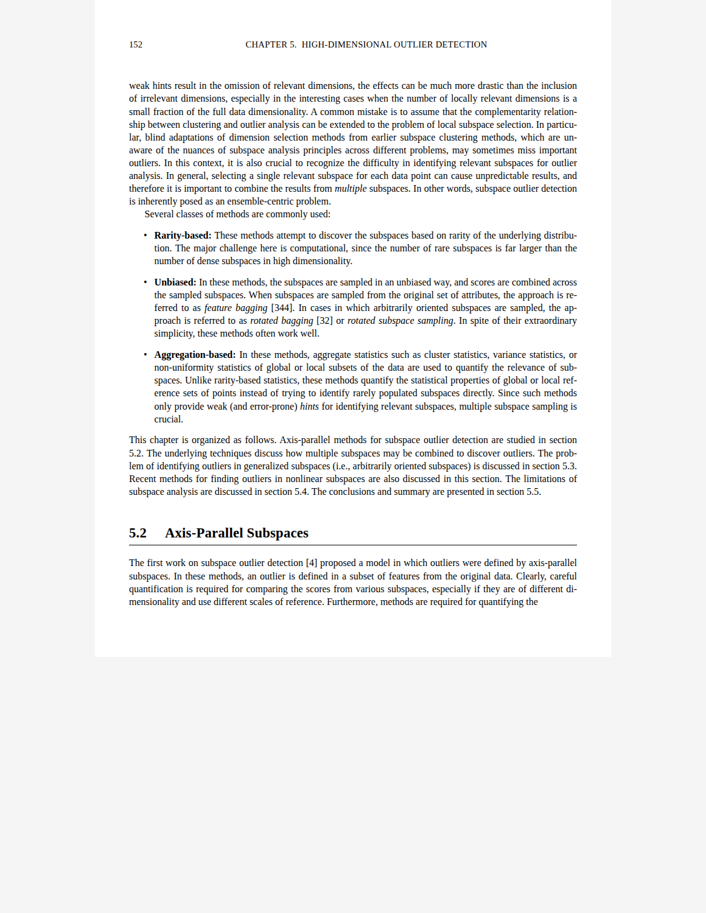152 Chapter 5. High-Dimensional Outlier Detection
weak hints result in the omission of relevant dimensions, the effects can be much more drastic than the inclusion of irrelevant dimensions, especially in the interesting cases when the number of locally relevant dimensions is a small fraction of the full data dimensionality. A common mistake is to assume that the complementarity relationship between clustering and outlier analysis can be extended to the problem of local subspace selection. In particular, blind adaptations of dimension selection methods from earlier subspace clustering methods, which are unaware of the nuances of subspace analysis principles across different problems, may sometimes miss important outliers. In this context, it is also crucial to recognize the difficulty in identifying relevant subspaces for outlier analysis. In general, selecting a single relevant subspace for each data point can cause unpredictable results, and therefore it is important to combine the results from multiple subspaces. In other words, subspace outlier detection is inherently posed as an ensemble-centric problem.
Several classes of methods are commonly used:
Rarity-based: These methods attempt to discover the subspaces based on rarity of the underlying distribution. The major challenge here is computational, since the number of rare subspaces is far larger than the number of dense subspaces in high dimensionality.
Unbiased: In these methods, the subspaces are sampled in an unbiased way, and scores are combined across the sampled subspaces. When subspaces are sampled from the original set of attributes, the approach is referred to as feature bagging [344]. In cases in which arbitrarily oriented subspaces are sampled, the approach is referred to as rotated bagging [32] or rotated subspace sampling. In spite of their extraordinary simplicity, these methods often work well.
Aggregation-based: In these methods, aggregate statistics such as cluster statistics, variance statistics, or non-uniformity statistics of global or local subsets of the data are used to quantify the relevance of subspaces. Unlike rarity-based statistics, these methods quantify the statistical properties of global or local reference sets of points instead of trying to identify rarely populated subspaces directly. Since such methods only provide weak (and error-prone) hints for identifying relevant subspaces, multiple subspace sampling is crucial.
This chapter is organized as follows. Axis-parallel methods for subspace outlier detection are studied in section 5.2. The underlying techniques discuss how multiple subspaces may be combined to discover outliers. The problem of identifying outliers in generalized subspaces (i.e., arbitrarily oriented subspaces) is discussed in section 5.3. Recent methods for finding outliers in nonlinear subspaces are also discussed in this section. The limitations of subspace analysis are discussed in section 5.4. The conclusions and summary are presented in section 5.5.
5.2 Axis-Parallel Subspaces
The first work on subspace outlier detection [4] proposed a model in which outliers were defined by axis-parallel subspaces. In these methods, an outlier is defined in a subset of features from the original data. Clearly, careful quantification is required for comparing the scores from various subspaces, especially if they are of different dimensionality and use different scales of reference. Furthermore, methods are required for quantifying the